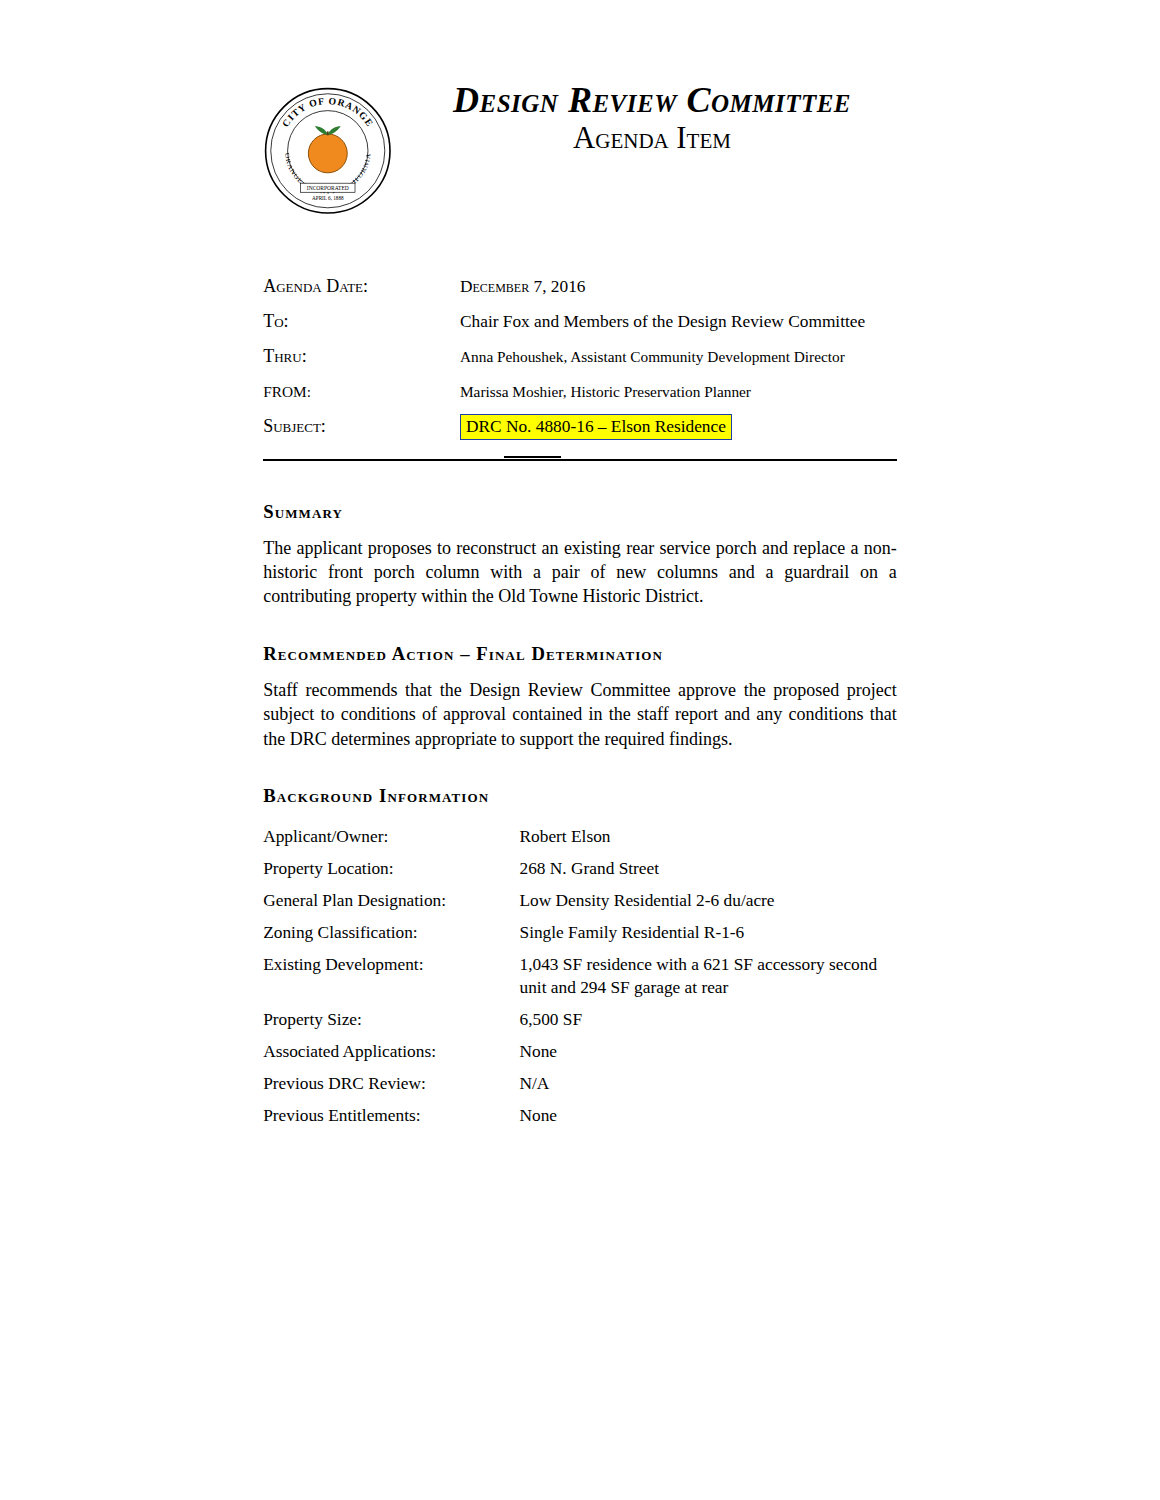CITY OF ORANGE ORANGE COUNTY CALIFORNIA INCORPORATED APRIL 6, 1888
Design Review Committee
Agenda Item
| Agenda Date: | December 7, 2016 |
| To: | Chair Fox and Members of the Design Review Committee |
| Thru: | Anna Pehoushek, Assistant Community Development Director |
| FROM: | Marissa Moshier, Historic Preservation Planner |
| Subject: | DRC No. 4880-16 – Elson Residence |
Summary
The applicant proposes to reconstruct an existing rear service porch and replace a non-historic front porch column with a pair of new columns and a guardrail on a contributing property within the Old Towne Historic District.
Recommended Action – Final Determination
Staff recommends that the Design Review Committee approve the proposed project subject to conditions of approval contained in the staff report and any conditions that the DRC determines appropriate to support the required findings.
Background Information
| Applicant/Owner: | Robert Elson |
| Property Location: | 268 N. Grand Street |
| General Plan Designation: | Low Density Residential 2-6 du/acre |
| Zoning Classification: | Single Family Residential R-1-6 |
| Existing Development: | 1,043 SF residence with a 621 SF accessory second unit and 294 SF garage at rear |
| Property Size: | 6,500 SF |
| Associated Applications: | None |
| Previous DRC Review: | N/A |
| Previous Entitlements: | None |